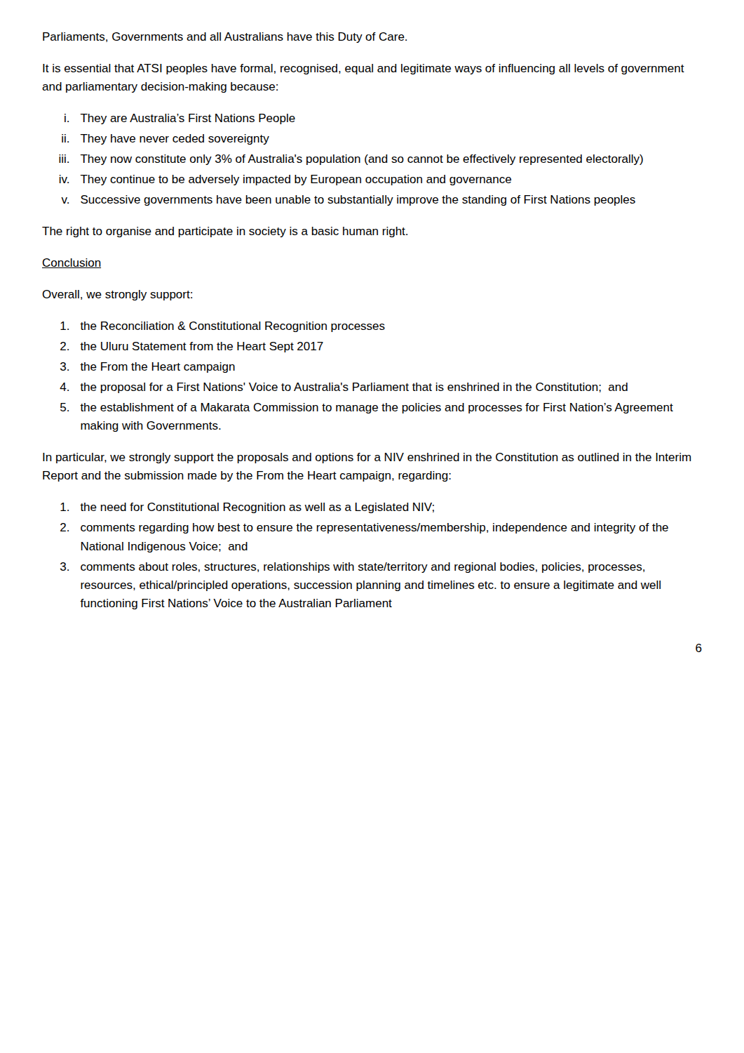Parliaments, Governments and all Australians have this Duty of Care.
It is essential that ATSI peoples have formal, recognised, equal and legitimate ways of influencing all levels of government and parliamentary decision-making because:
They are Australia’s First Nations People
They have never ceded sovereignty
They now constitute only 3% of Australia's population (and so cannot be effectively represented electorally)
They continue to be adversely impacted by European occupation and governance
Successive governments have been unable to substantially improve the standing of First Nations peoples
The right to organise and participate in society is a basic human right.
Conclusion
Overall, we strongly support:
the Reconciliation & Constitutional Recognition processes
the Uluru Statement from the Heart Sept 2017
the From the Heart campaign
the proposal for a First Nations' Voice to Australia's Parliament that is enshrined in the Constitution; and
the establishment of a Makarata Commission to manage the policies and processes for First Nation’s Agreement making with Governments.
In particular, we strongly support the proposals and options for a NIV enshrined in the Constitution as outlined in the Interim Report and the submission made by the From the Heart campaign, regarding:
the need for Constitutional Recognition as well as a Legislated NIV;
comments regarding how best to ensure the representativeness/membership, independence and integrity of the National Indigenous Voice; and
comments about roles, structures, relationships with state/territory and regional bodies, policies, processes, resources, ethical/principled operations, succession planning and timelines etc. to ensure a legitimate and well functioning First Nations’ Voice to the Australian Parliament
6